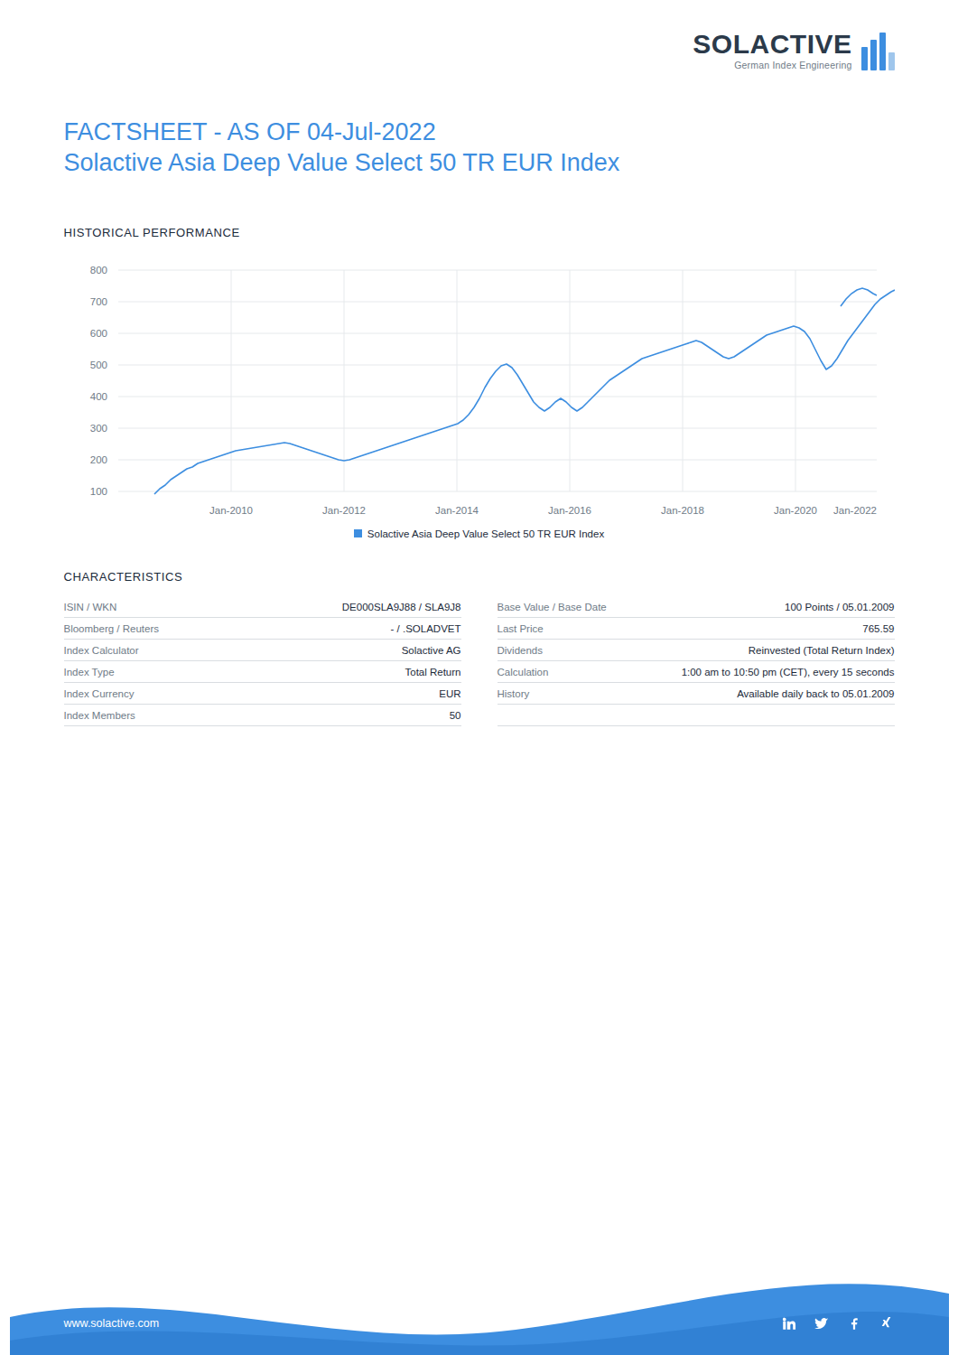SOLACTIVE
German Index Engineering
FACTSHEET - AS OF 04-Jul-2022 Solactive Asia Deep Value Select 50 TR EUR Index
HISTORICAL PERFORMANCE
800 700 600 500 400 300 200 100 Jan-2010 Jan-2012 Jan-2014 Jan-2016 Jan-2018 Jan-2020 Jan-2022
Solactive Asia Deep Value Select 50 TR EUR Index
CHARACTERISTICS
| ISIN / WKN | DE000SLA9J88 / SLA9J8 |
| Bloomberg / Reuters | - / .SOLADVET |
| Index Calculator | Solactive AG |
| Index Type | Total Return |
| Index Currency | EUR |
| Index Members | 50 |
| Base Value / Base Date | 100 Points / 05.01.2009 |
| Last Price | 765.59 |
| Dividends | Reinvested (Total Return Index) |
| Calculation | 1:00 am to 10:50 pm (CET), every 15 seconds |
| History | Available daily back to 05.01.2009 |
www.solactive.com